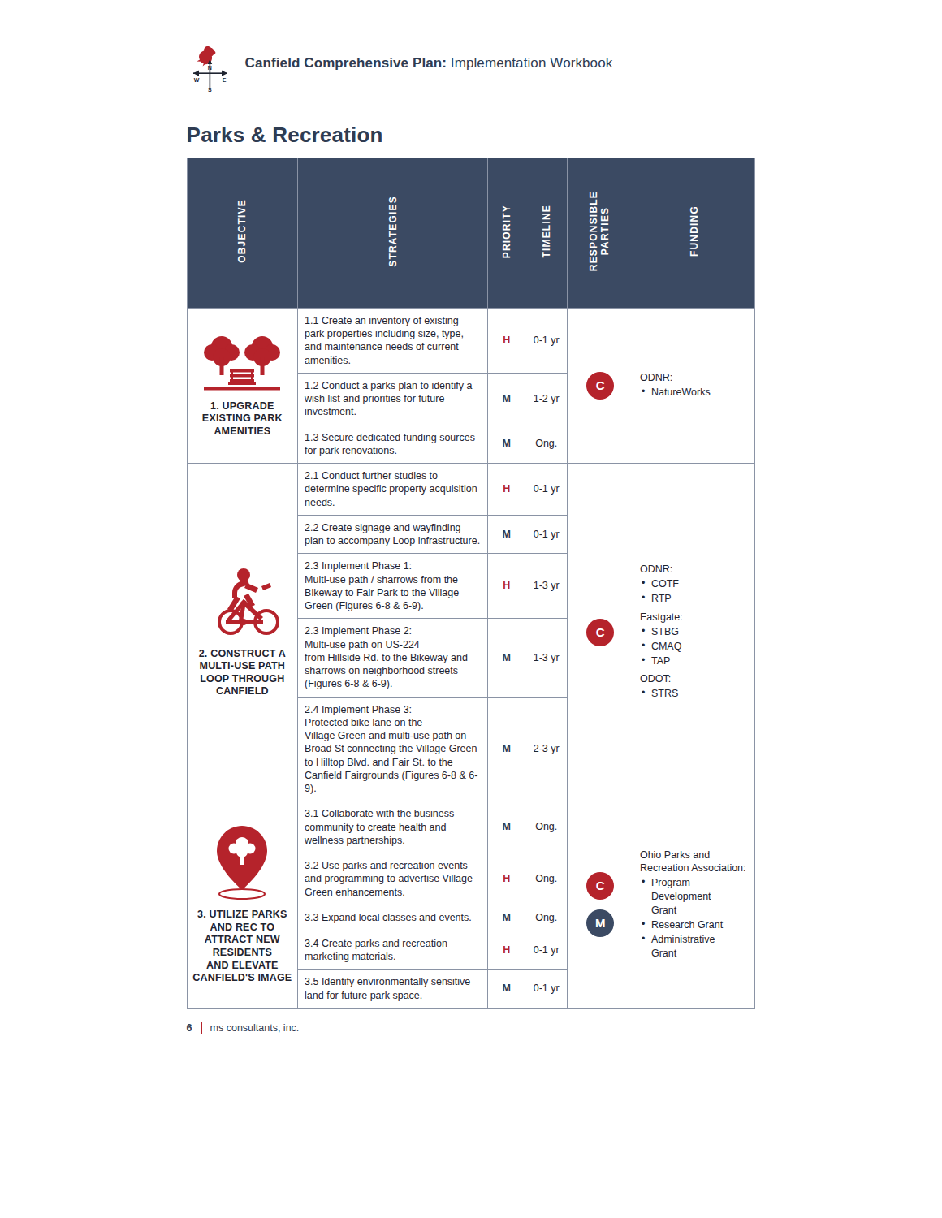N W E S
Canfield Comprehensive Plan: Implementation Workbook
Parks & Recreation
| OBJECTIVE | STRATEGIES | PRIORITY | TIMELINE | RESPONSIBLE PARTIES | FUNDING |
| --- | --- | --- | --- | --- | --- |
| 1. Upgrade Existing Park Amenities | 1.1 Create an inventory of existing park properties including size, type, and maintenance needs of current amenities. | H | 0-1 yr | C | ODNR: NatureWorks |
| 1.2 Conduct a parks plan to identify a wish list and priorities for future investment. | M | 1-2 yr |
| 1.3 Secure dedicated funding sources for park renovations. | M | Ong. |
| 2. Construct a Multi-Use Path Loop Through Canfield | 2.1 Conduct further studies to determine specific property acquisition needs. | H | 0-1 yr | C | ODNR: COTF RTP Eastgate: STBG CMAQ TAP ODOT: STRS |
| 2.2 Create signage and wayfinding plan to accompany Loop infrastructure. | M | 0-1 yr |
| 2.3 Implement Phase 1: Multi-use path / sharrows from the Bikeway to Fair Park to the Village Green (Figures 6-8 & 6-9). | H | 1-3 yr |
| 2.3 Implement Phase 2: Multi-use path on US-224 from Hillside Rd. to the Bikeway and sharrows on neighborhood streets (Figures 6-8 & 6-9). | M | 1-3 yr |
| 2.4 Implement Phase 3: Protected bike lane on the Village Green and multi-use path on Broad St connecting the Village Green to Hilltop Blvd. and Fair St. to the Canfield Fairgrounds (Figures 6-8 & 6-9). | M | 2-3 yr |
| 3. Utilize Parks and Rec to Attract New Residents and Elevate Canfield's Image | 3.1 Collaborate with the business community to create health and wellness partnerships. | M | Ong. | C M | Ohio Parks and Recreation Association: Program Development Grant Research Grant Administrative Grant |
| 3.2 Use parks and recreation events and programming to advertise Village Green enhancements. | H | Ong. |
| 3.3 Expand local classes and events. | M | Ong. |
| 3.4 Create parks and recreation marketing materials. | H | 0-1 yr |
| 3.5 Identify environmentally sensitive land for future park space. | M | 0-1 yr |
6 ms consultants, inc.